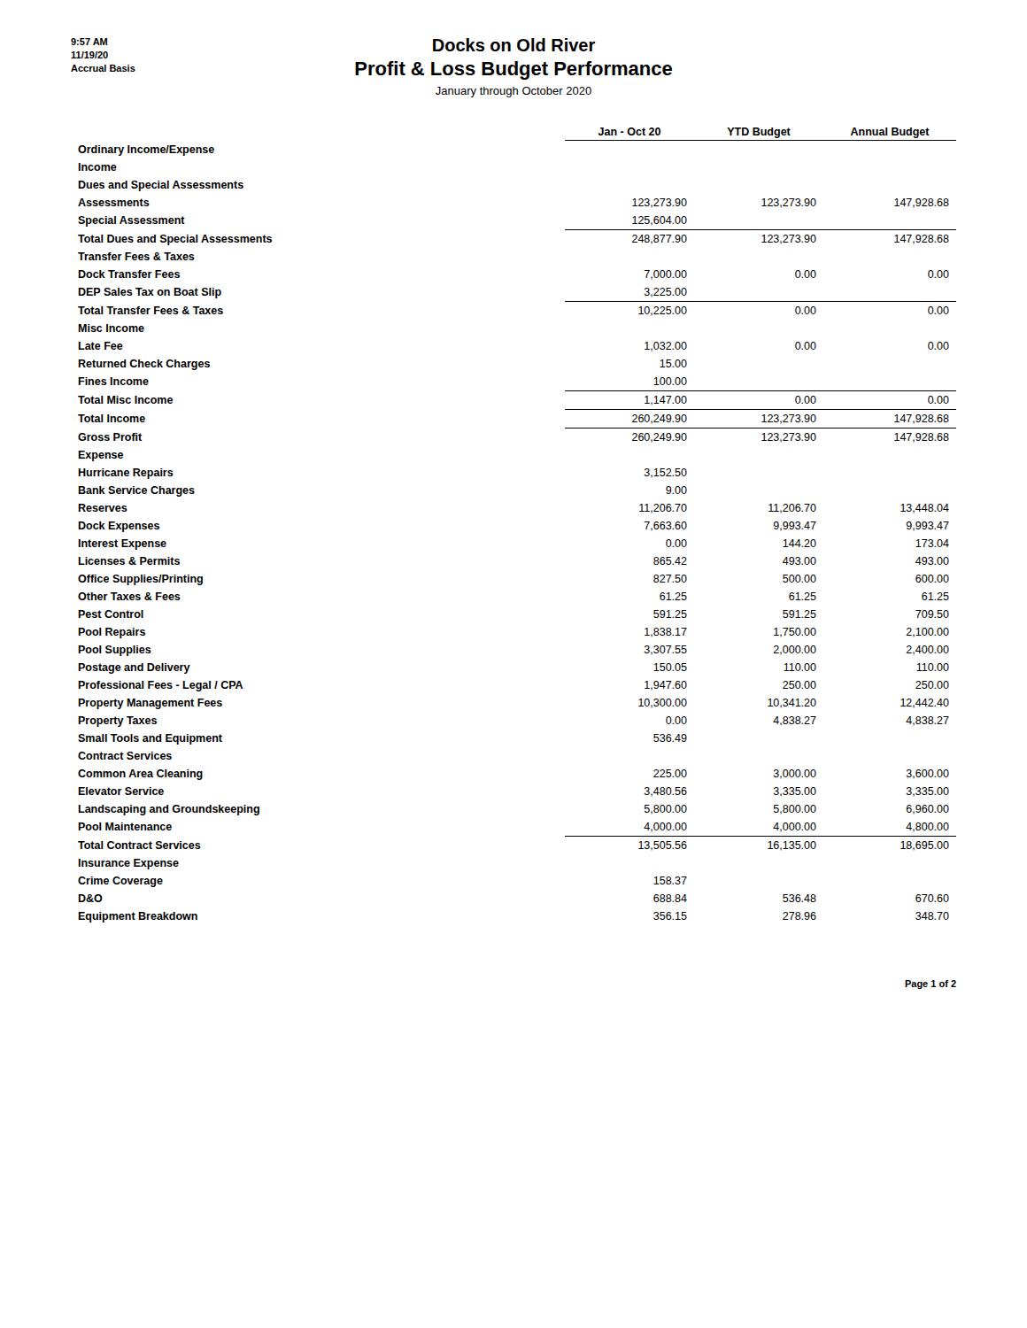9:57 AM
11/19/20
Accrual Basis
Docks on Old River
Profit & Loss Budget Performance
January through October 2020
| | Jan - Oct 20 | YTD Budget | Annual Budget |
| --- | --- | --- | --- |
| Ordinary Income/Expense | | | |
| Income | | | |
| Dues and Special Assessments | | | |
| Assessments | 123,273.90 | 123,273.90 | 147,928.68 |
| Special Assessment | 125,604.00 | | |
| Total Dues and Special Assessments | 248,877.90 | 123,273.90 | 147,928.68 |
| Transfer Fees & Taxes | | | |
| Dock Transfer Fees | 7,000.00 | 0.00 | 0.00 |
| DEP Sales Tax on Boat Slip | 3,225.00 | | |
| Total Transfer Fees & Taxes | 10,225.00 | 0.00 | 0.00 |
| Misc Income | | | |
| Late Fee | 1,032.00 | 0.00 | 0.00 |
| Returned Check Charges | 15.00 | | |
| Fines Income | 100.00 | | |
| Total Misc Income | 1,147.00 | 0.00 | 0.00 |
| Total Income | 260,249.90 | 123,273.90 | 147,928.68 |
| Gross Profit | 260,249.90 | 123,273.90 | 147,928.68 |
| Expense | | | |
| Hurricane Repairs | 3,152.50 | | |
| Bank Service Charges | 9.00 | | |
| Reserves | 11,206.70 | 11,206.70 | 13,448.04 |
| Dock Expenses | 7,663.60 | 9,993.47 | 9,993.47 |
| Interest Expense | 0.00 | 144.20 | 173.04 |
| Licenses & Permits | 865.42 | 493.00 | 493.00 |
| Office Supplies/Printing | 827.50 | 500.00 | 600.00 |
| Other Taxes & Fees | 61.25 | 61.25 | 61.25 |
| Pest Control | 591.25 | 591.25 | 709.50 |
| Pool Repairs | 1,838.17 | 1,750.00 | 2,100.00 |
| Pool Supplies | 3,307.55 | 2,000.00 | 2,400.00 |
| Postage and Delivery | 150.05 | 110.00 | 110.00 |
| Professional Fees - Legal / CPA | 1,947.60 | 250.00 | 250.00 |
| Property Management Fees | 10,300.00 | 10,341.20 | 12,442.40 |
| Property Taxes | 0.00 | 4,838.27 | 4,838.27 |
| Small Tools and Equipment | 536.49 | | |
| Contract Services | | | |
| Common Area Cleaning | 225.00 | 3,000.00 | 3,600.00 |
| Elevator Service | 3,480.56 | 3,335.00 | 3,335.00 |
| Landscaping and Groundskeeping | 5,800.00 | 5,800.00 | 6,960.00 |
| Pool Maintenance | 4,000.00 | 4,000.00 | 4,800.00 |
| Total Contract Services | 13,505.56 | 16,135.00 | 18,695.00 |
| Insurance Expense | | | |
| Crime Coverage | 158.37 | | |
| D&O | 688.84 | 536.48 | 670.60 |
| Equipment Breakdown | 356.15 | 278.96 | 348.70 |
Page 1 of 2